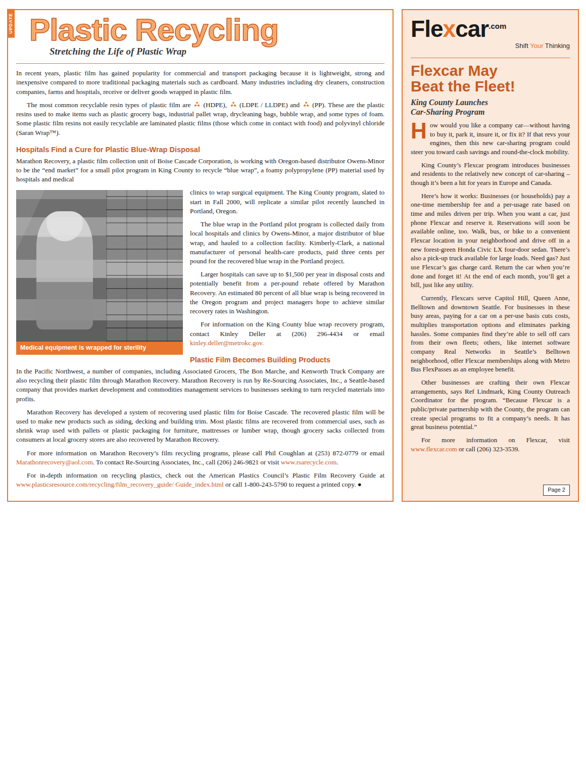UPDATE
Plastic Recycling
Stretching the Life of Plastic Wrap
In recent years, plastic film has gained popularity for commercial and transport packaging because it is lightweight, strong and inexpensive compared to more traditional packaging materials such as cardboard. Many industries including dry cleaners, construction companies, farms and hospitals, receive or deliver goods wrapped in plastic film.
The most common recyclable resin types of plastic film are (HDPE), (LDPE / LLDPE) and (PP). These are the plastic resins used to make items such as plastic grocery bags, industrial pallet wrap, drycleaning bags, bubble wrap, and some types of foam. Some plastic film resins not easily recyclable are laminated plastic films (those which come in contact with food) and polyvinyl chloride (Saran Wrap™).
Hospitals Find a Cure for Plastic Blue-Wrap Disposal
Marathon Recovery, a plastic film collection unit of Boise Cascade Corporation, is working with Oregon-based distributor Owens-Minor to be the “end market” for a small pilot program in King County to recycle “blue wrap”, a foamy polypropylene (PP) material used by hospitals and medical
Medical equipment is wrapped for sterility
clinics to wrap surgical equipment. The King County program, slated to start in Fall 2000, will replicate a similar pilot recently launched in Portland, Oregon.
The blue wrap in the Portland pilot program is collected daily from local hospitals and clinics by Owens-Minor, a major distributor of blue wrap, and hauled to a collection facility. Kimberly-Clark, a national manufacturer of personal health-care products, paid three cents per pound for the recovered blue wrap in the Portland project.
Larger hospitals can save up to $1,500 per year in disposal costs and potentially benefit from a per-pound rebate offered by Marathon Recovery. An estimated 80 percent of all blue wrap is being recovered in the Oregon program and project managers hope to achieve similar recovery rates in Washington.
For information on the King County blue wrap recovery program, contact Kinley Deller at (206) 296-4434 or email kinley.deller@metrokc.gov.
Plastic Film Becomes Building Products
In the Pacific Northwest, a number of companies, including Associated Grocers, The Bon Marche, and Kenworth Truck Company are also recycling their plastic film through Marathon Recovery. Marathon Recovery is run by Re-Sourcing Associates, Inc., a Seattle-based company that provides market development and commodities management services to businesses seeking to turn recycled materials into profits.
Marathon Recovery has developed a system of recovering used plastic film for Boise Cascade. The recovered plastic film will be used to make new products such as siding, decking and building trim. Most plastic films are recovered from commercial uses, such as shrink wrap used with pallets or plastic packaging for furniture, mattresses or lumber wrap, though grocery sacks collected from consumers at local grocery stores are also recovered by Marathon Recovery.
For more information on Marathon Recovery’s film recycling programs, please call Phil Coughlan at (253) 872-0779 or email Marathonrecovery@aol.com. To contact Re-Sourcing Associates, Inc., call (206) 246-9821 or visit www.rsarecycle.com.
For in-depth information on recycling plastics, check out the American Plastics Council’s Plastic Film Recovery Guide at www.plasticsresource.com/recycling/film_recovery_guide/ Guide_index.html or call 1-800-243-5790 to request a printed copy. ●
Flexcar.com
Shift Your Thinking
Flexcar May
Beat the Fleet!
King County Launches
Car-Sharing Program
How would you like a company car—without having to buy it, park it, insure it, or fix it? If that revs your engines, then this new car-sharing program could steer you toward cash savings and round-the-clock mobility.
King County’s Flexcar program introduces businesses and residents to the relatively new concept of car-sharing – though it’s been a hit for years in Europe and Canada.
Here’s how it works: Businesses (or households) pay a one-time membership fee and a per-usage rate based on time and miles driven per trip. When you want a car, just phone Flexcar and reserve it. Reservations will soon be available online, too. Walk, bus, or bike to a convenient Flexcar location in your neighborhood and drive off in a new forest-green Honda Civic LX four-door sedan. There’s also a pick-up truck available for large loads. Need gas? Just use Flexcar’s gas charge card. Return the car when you’re done and forget it! At the end of each month, you’ll get a bill, just like any utility.
Currently, Flexcars serve Capitol Hill, Queen Anne, Belltown and downtown Seattle. For businesses in these busy areas, paying for a car on a per-use basis cuts costs, multiplies transportation options and eliminates parking hassles. Some companies find they’re able to sell off cars from their own fleets; others, like internet software company Real Networks in Seattle’s Belltown neighborhood, offer Flexcar memberships along with Metro Bus FlexPasses as an employee benefit.
Other businesses are crafting their own Flexcar arrangements, says Ref Lindmark, King County Outreach Coordinator for the program. “Because Flexcar is a public/private partnership with the County, the program can create special programs to fit a company’s needs. It has great business potential.”
For more information on Flexcar, visit www.flexcar.com or call (206) 323-3539.
Page 2